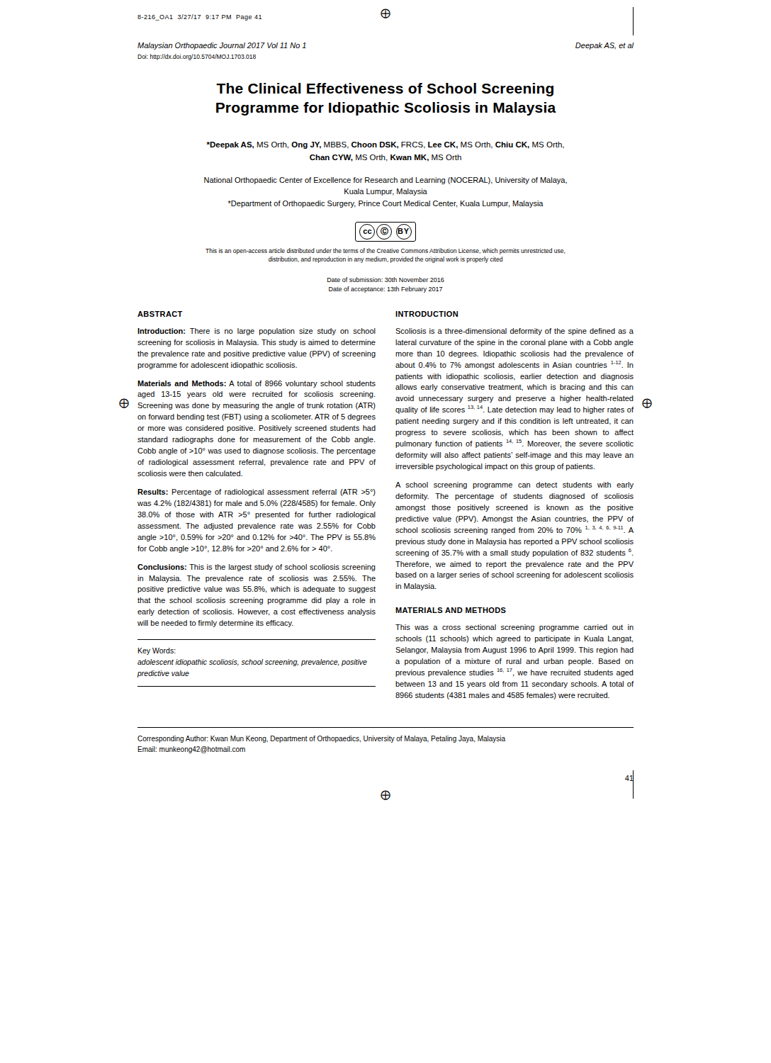⨁
⨁
⨁
⨁
8-216_OA1 3/27/17 9:17 PM Page 41
Malaysian Orthopaedic Journal 2017 Vol 11 No 1
Deepak AS, et al
Doi: http://dx.doi.org/10.5704/MOJ.1703.018
The Clinical Effectiveness of School Screening
Programme for Idiopathic Scoliosis in Malaysia
*Deepak AS, MS Orth, Ong JY, MBBS, Choon DSK, FRCS, Lee CK, MS Orth, Chiu CK, MS Orth,
Chan CYW, MS Orth, Kwan MK, MS Orth
National Orthopaedic Center of Excellence for Research and Learning (NOCERAL), University of Malaya,
Kuala Lumpur, Malaysia
*Department of Orthopaedic Surgery, Prince Court Medical Center, Kuala Lumpur, Malaysia
ccⒸ BY
This is an open-access article distributed under the terms of the Creative Commons Attribution License, which permits unrestricted use,
distribution, and reproduction in any medium, provided the original work is properly cited
Date of submission: 30th November 2016
Date of acceptance: 13th February 2017
ABSTRACT
Introduction: There is no large population size study on school screening for scoliosis in Malaysia. This study is aimed to determine the prevalence rate and positive predictive value (PPV) of screening programme for adolescent idiopathic scoliosis.
Materials and Methods: A total of 8966 voluntary school students aged 13-15 years old were recruited for scoliosis screening. Screening was done by measuring the angle of trunk rotation (ATR) on forward bending test (FBT) using a scoliometer. ATR of 5 degrees or more was considered positive. Positively screened students had standard radiographs done for measurement of the Cobb angle. Cobb angle of >10° was used to diagnose scoliosis. The percentage of radiological assessment referral, prevalence rate and PPV of scoliosis were then calculated.
Results: Percentage of radiological assessment referral (ATR >5°) was 4.2% (182/4381) for male and 5.0% (228/4585) for female. Only 38.0% of those with ATR >5° presented for further radiological assessment. The adjusted prevalence rate was 2.55% for Cobb angle >10°, 0.59% for >20° and 0.12% for >40°. The PPV is 55.8% for Cobb angle >10°, 12.8% for >20° and 2.6% for > 40°.
Conclusions: This is the largest study of school scoliosis screening in Malaysia. The prevalence rate of scoliosis was 2.55%. The positive predictive value was 55.8%, which is adequate to suggest that the school scoliosis screening programme did play a role in early detection of scoliosis. However, a cost effectiveness analysis will be needed to firmly determine its efficacy.
Key Words:
adolescent idiopathic scoliosis, school screening, prevalence, positive predictive value
INTRODUCTION
Scoliosis is a three-dimensional deformity of the spine defined as a lateral curvature of the spine in the coronal plane with a Cobb angle more than 10 degrees. Idiopathic scoliosis had the prevalence of about 0.4% to 7% amongst adolescents in Asian countries 1-12. In patients with idiopathic scoliosis, earlier detection and diagnosis allows early conservative treatment, which is bracing and this can avoid unnecessary surgery and preserve a higher health-related quality of life scores 13, 14. Late detection may lead to higher rates of patient needing surgery and if this condition is left untreated, it can progress to severe scoliosis, which has been shown to affect pulmonary function of patients 14, 15. Moreover, the severe scoliotic deformity will also affect patients’ self-image and this may leave an irreversible psychological impact on this group of patients.
A school screening programme can detect students with early deformity. The percentage of students diagnosed of scoliosis amongst those positively screened is known as the positive predictive value (PPV). Amongst the Asian countries, the PPV of school scoliosis screening ranged from 20% to 70% 1, 3, 4, 6, 9-11. A previous study done in Malaysia has reported a PPV school scoliosis screening of 35.7% with a small study population of 832 students 6. Therefore, we aimed to report the prevalence rate and the PPV based on a larger series of school screening for adolescent scoliosis in Malaysia.
MATERIALS AND METHODS
This was a cross sectional screening programme carried out in schools (11 schools) which agreed to participate in Kuala Langat, Selangor, Malaysia from August 1996 to April 1999. This region had a population of a mixture of rural and urban people. Based on previous prevalence studies 16, 17, we have recruited students aged between 13 and 15 years old from 11 secondary schools. A total of 8966 students (4381 males and 4585 females) were recruited.
Corresponding Author: Kwan Mun Keong, Department of Orthopaedics, University of Malaya, Petaling Jaya, Malaysia
Email: munkeong42@hotmail.com
41